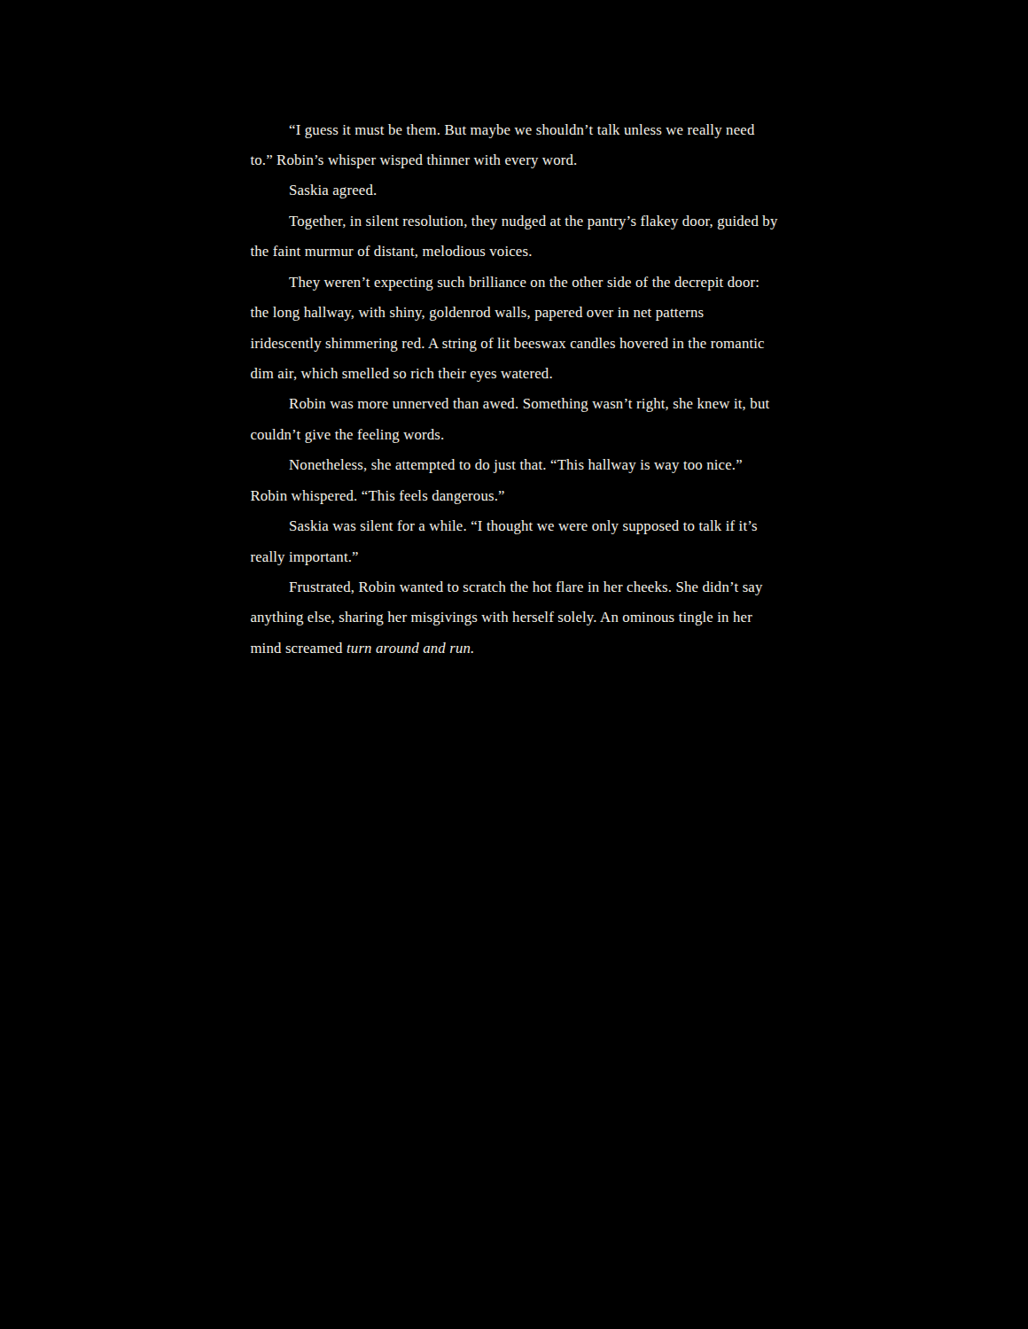“I guess it must be them. But maybe we shouldn’t talk unless we really need to.” Robin’s whisper wisped thinner with every word.
Saskia agreed.
Together, in silent resolution, they nudged at the pantry’s flakey door, guided by the faint murmur of distant, melodious voices.
They weren’t expecting such brilliance on the other side of the decrepit door: the long hallway, with shiny, goldenrod walls, papered over in net patterns iridescently shimmering red. A string of lit beeswax candles hovered in the romantic dim air, which smelled so rich their eyes watered.
Robin was more unnerved than awed. Something wasn’t right, she knew it, but couldn’t give the feeling words.
Nonetheless, she attempted to do just that. “This hallway is way too nice.” Robin whispered. “This feels dangerous.”
Saskia was silent for a while. “I thought we were only supposed to talk if it’s really important.”
Frustrated, Robin wanted to scratch the hot flare in her cheeks. She didn’t say anything else, sharing her misgivings with herself solely. An ominous tingle in her mind screamed turn around and run.